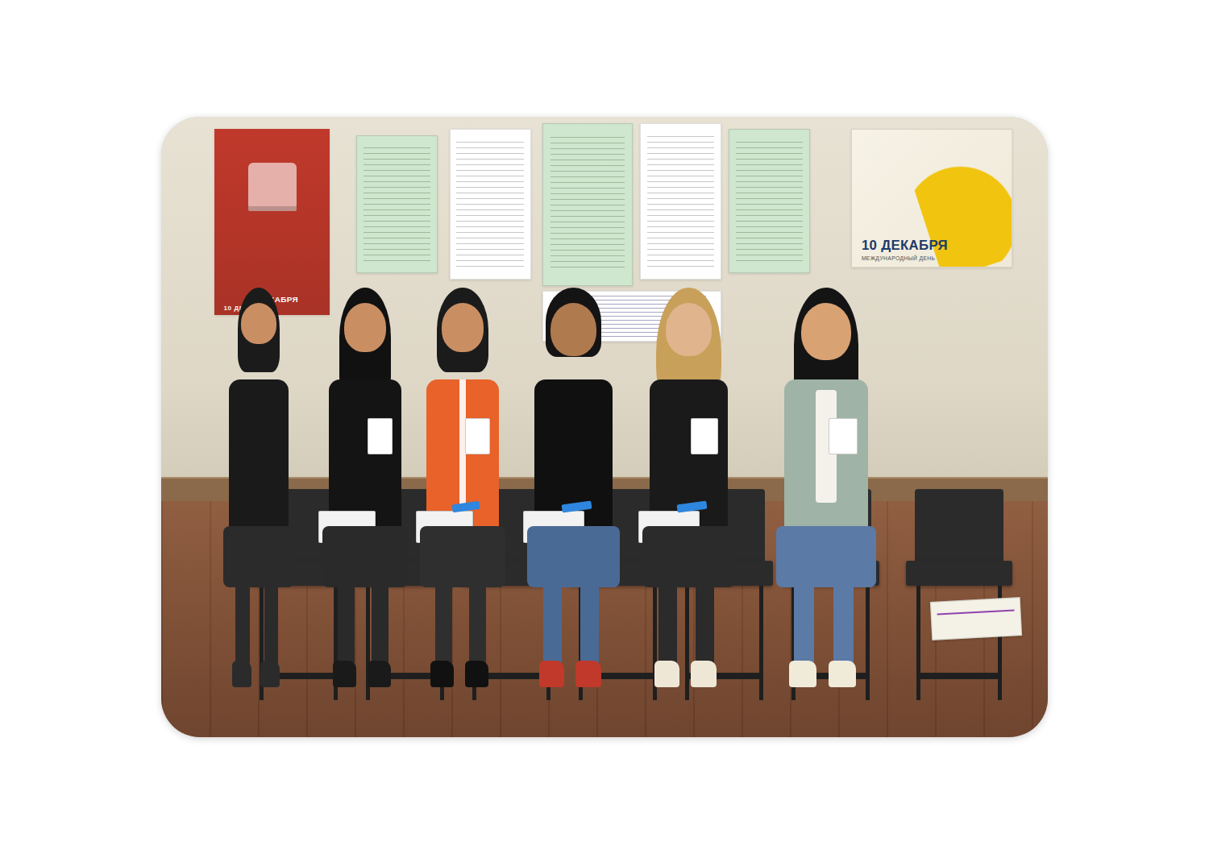10 декабря
10 ДЕКАБРЯ
10 ДЕКАБРЯ
Международный день
Подростки на занятии сидят в ряд у стены с объявлениями; на плакатах надпись «10 ДЕКАБРЯ».